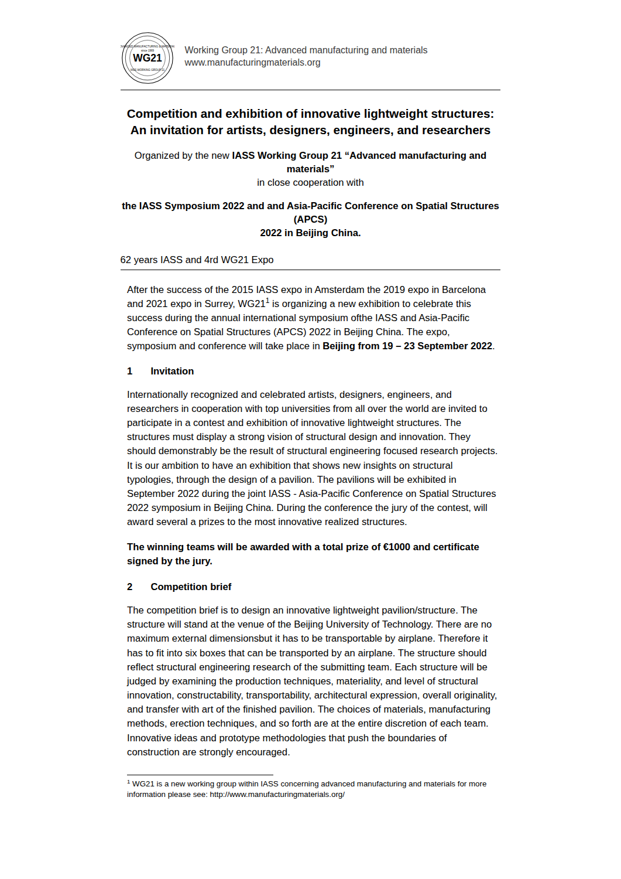WG21 ADVANCED MANUFACTURING & MATERIALS since 1969 IASS WORKING GROUP 21
Working Group 21: Advanced manufacturing and materials
www.manufacturingmaterials.org
Competition and exhibition of innovative lightweight structures:
An invitation for artists, designers, engineers, and researchers
Organized by the new IASS Working Group 21 “Advanced manufacturing and materials”
in close cooperation with
the IASS Symposium 2022 and and Asia-Pacific Conference on Spatial Structures (APCS)
2022 in Beijing China.
62 years IASS and 4rd WG21 Expo
After the success of the 2015 IASS expo in Amsterdam the 2019 expo in Barcelona and 2021 expo in Surrey, WG211 is organizing a new exhibition to celebrate this success during the annual international symposium ofthe IASS and Asia-Pacific Conference on Spatial Structures (APCS) 2022 in Beijing China. The expo, symposium and conference will take place in Beijing from 19 – 23 September 2022.
1 Invitation
Internationally recognized and celebrated artists, designers, engineers, and researchers in cooperation with top universities from all over the world are invited to participate in a contest and exhibition of innovative lightweight structures. The structures must display a strong vision of structural design and innovation. They should demonstrably be the result of structural engineering focused research projects. It is our ambition to have an exhibition that shows new insights on structural typologies, through the design of a pavilion. The pavilions will be exhibited in September 2022 during the joint IASS - Asia-Pacific Conference on Spatial Structures 2022 symposium in Beijing China. During the conference the jury of the contest, will award several a prizes to the most innovative realized structures.
The winning teams will be awarded with a total prize of €1000 and certificate signed by the jury.
2 Competition brief
The competition brief is to design an innovative lightweight pavilion/structure. The structure will stand at the venue of the Beijing University of Technology. There are no maximum external dimensionsbut it has to be transportable by airplane. Therefore it has to fit into six boxes that can be transported by an airplane. The structure should reflect structural engineering research of the submitting team. Each structure will be judged by examining the production techniques, materiality, and level of structural innovation, constructability, transportability, architectural expression, overall originality, and transfer with art of the finished pavilion. The choices of materials, manufacturing methods, erection techniques, and so forth are at the entire discretion of each team. Innovative ideas and prototype methodologies that push the boundaries of construction are strongly encouraged.
1 WG21 is a new working group within IASS concerning advanced manufacturing and materials for more information please see: http://www.manufacturingmaterials.org/